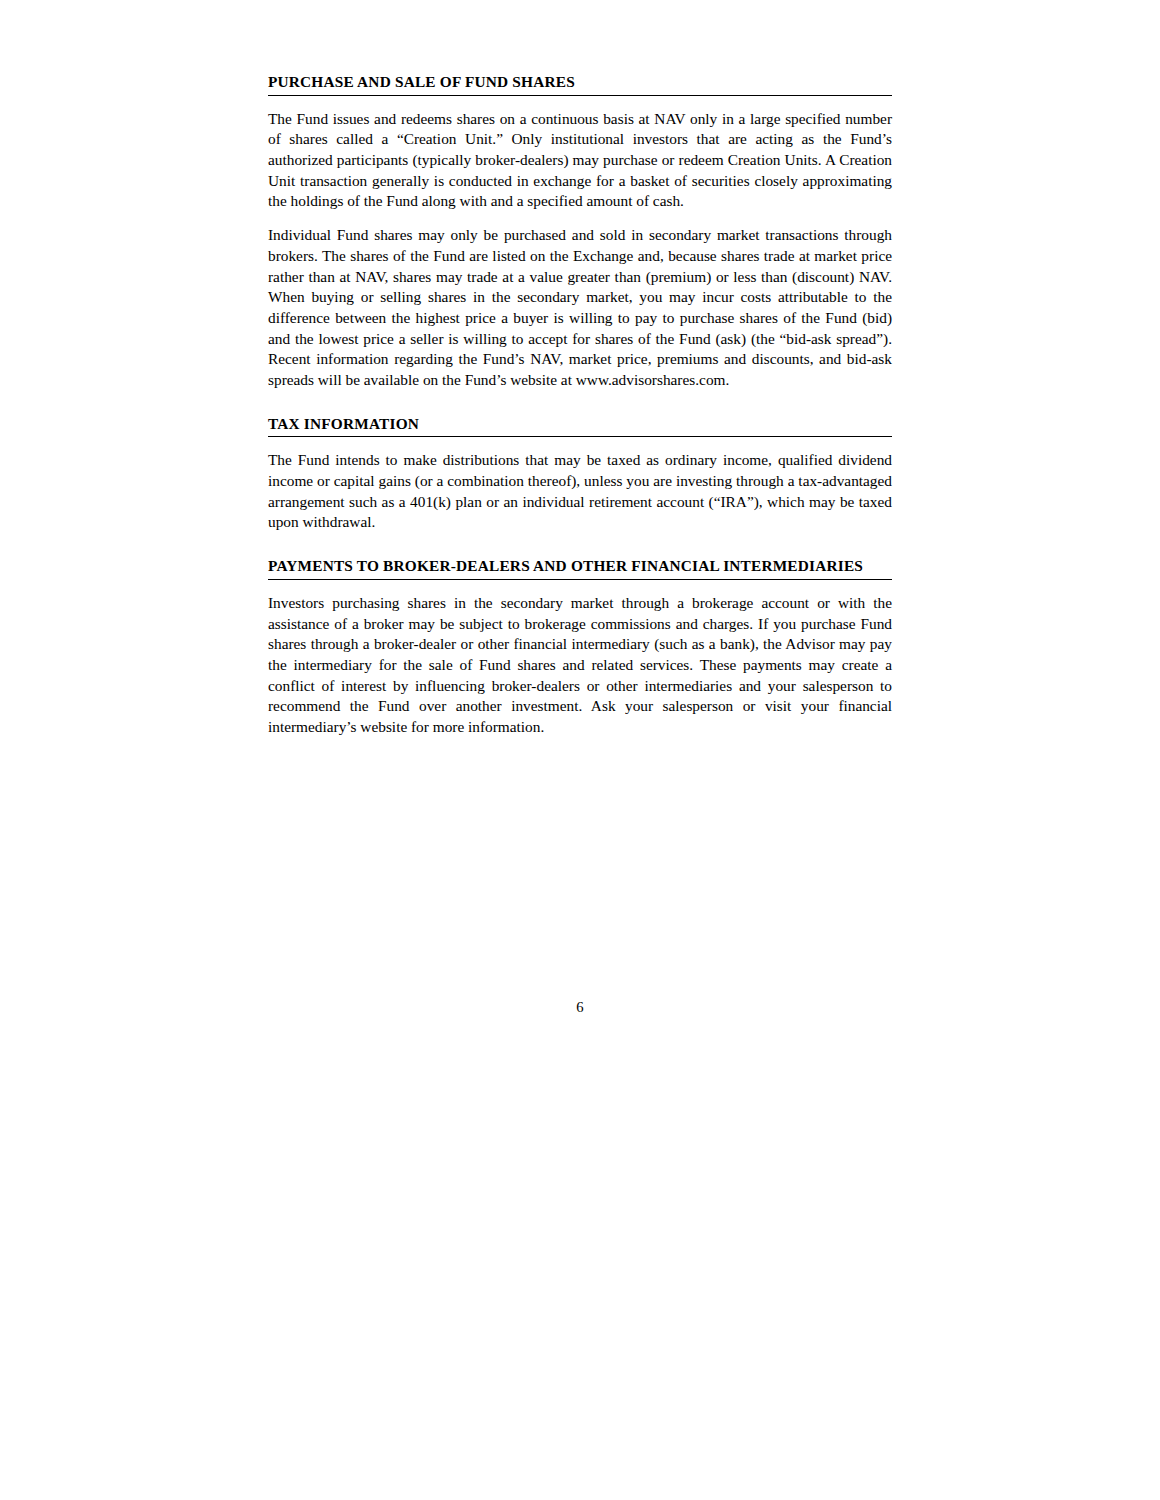PURCHASE AND SALE OF FUND SHARES
The Fund issues and redeems shares on a continuous basis at NAV only in a large specified number of shares called a “Creation Unit.” Only institutional investors that are acting as the Fund’s authorized participants (typically broker-dealers) may purchase or redeem Creation Units. A Creation Unit transaction generally is conducted in exchange for a basket of securities closely approximating the holdings of the Fund along with and a specified amount of cash.
Individual Fund shares may only be purchased and sold in secondary market transactions through brokers. The shares of the Fund are listed on the Exchange and, because shares trade at market price rather than at NAV, shares may trade at a value greater than (premium) or less than (discount) NAV. When buying or selling shares in the secondary market, you may incur costs attributable to the difference between the highest price a buyer is willing to pay to purchase shares of the Fund (bid) and the lowest price a seller is willing to accept for shares of the Fund (ask) (the “bid-ask spread”). Recent information regarding the Fund’s NAV, market price, premiums and discounts, and bid-ask spreads will be available on the Fund’s website at www.advisorshares.com.
TAX INFORMATION
The Fund intends to make distributions that may be taxed as ordinary income, qualified dividend income or capital gains (or a combination thereof), unless you are investing through a tax-advantaged arrangement such as a 401(k) plan or an individual retirement account (“IRA”), which may be taxed upon withdrawal.
PAYMENTS TO BROKER-DEALERS AND OTHER FINANCIAL INTERMEDIARIES
Investors purchasing shares in the secondary market through a brokerage account or with the assistance of a broker may be subject to brokerage commissions and charges. If you purchase Fund shares through a broker-dealer or other financial intermediary (such as a bank), the Advisor may pay the intermediary for the sale of Fund shares and related services. These payments may create a conflict of interest by influencing broker-dealers or other intermediaries and your salesperson to recommend the Fund over another investment. Ask your salesperson or visit your financial intermediary’s website for more information.
6